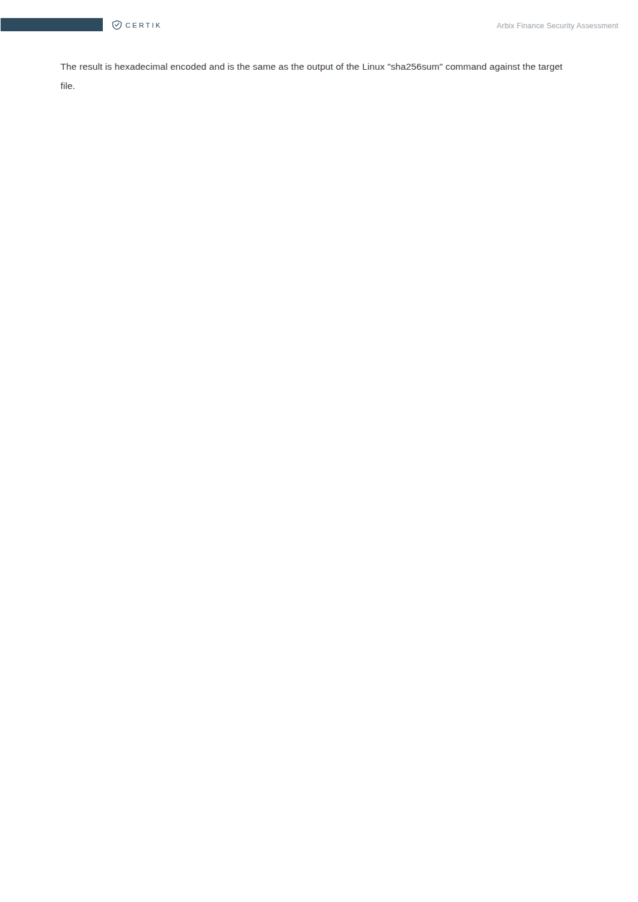CERTIK
Arbix Finance Security Assessment
The result is hexadecimal encoded and is the same as the output of the Linux "sha256sum" command against the target file.